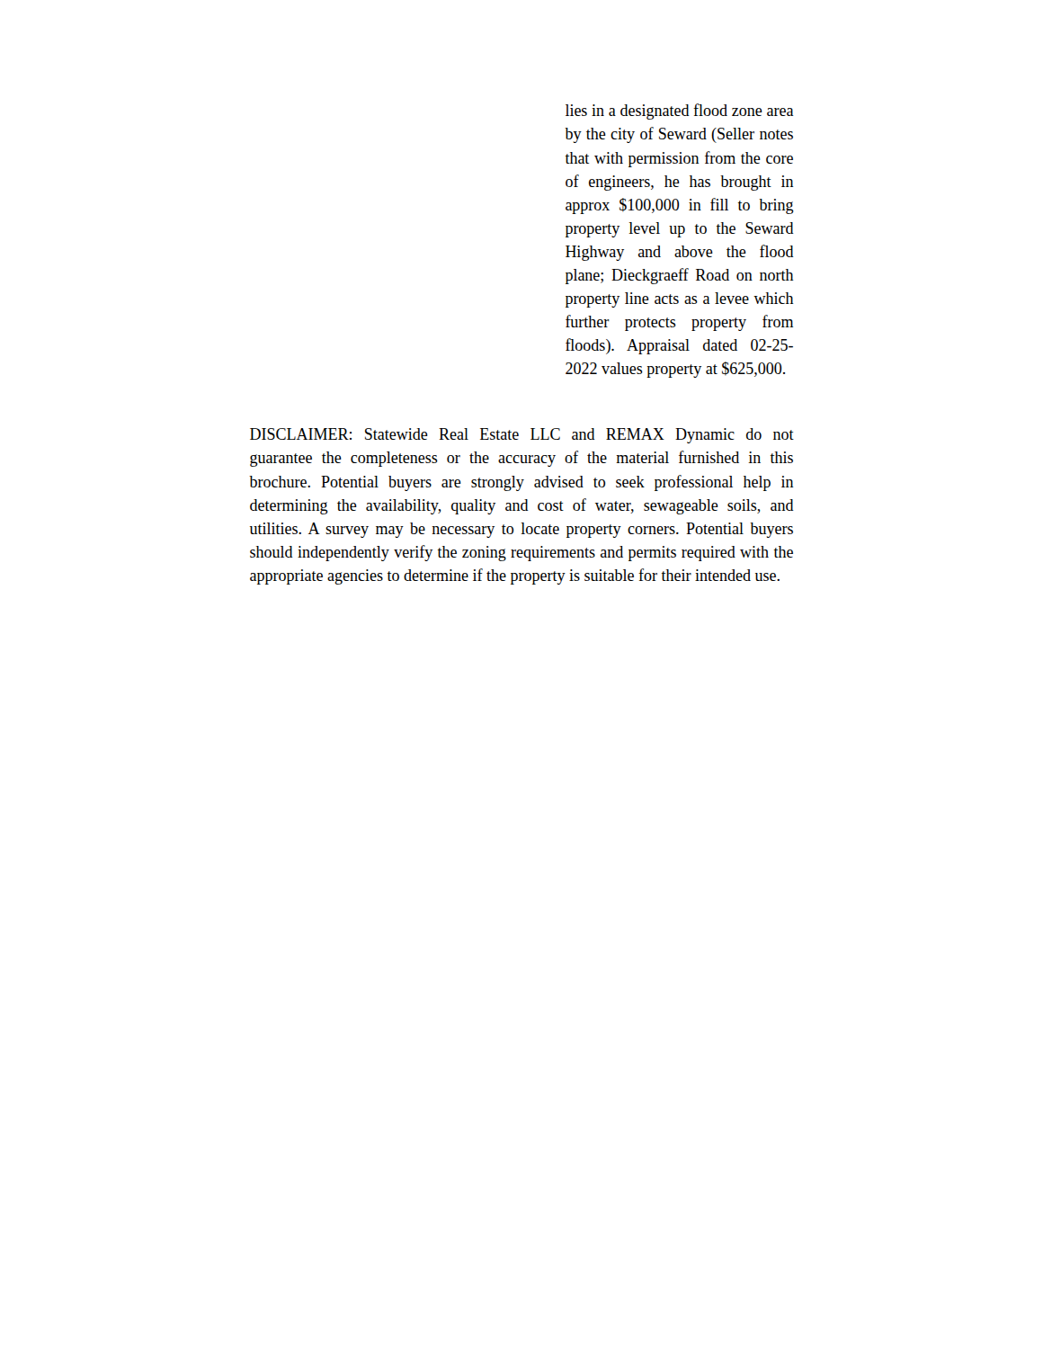lies in a designated flood zone area by the city of Seward (Seller notes that with permission from the core of engineers, he has brought in approx $100,000 in fill to bring property level up to the Seward Highway and above the flood plane; Dieckgraeff Road on north property line acts as a levee which further protects property from floods). Appraisal dated 02-25-2022 values property at $625,000.
DISCLAIMER: Statewide Real Estate LLC and REMAX Dynamic do not guarantee the completeness or the accuracy of the material furnished in this brochure. Potential buyers are strongly advised to seek professional help in determining the availability, quality and cost of water, sewageable soils, and utilities. A survey may be necessary to locate property corners. Potential buyers should independently verify the zoning requirements and permits required with the appropriate agencies to determine if the property is suitable for their intended use.